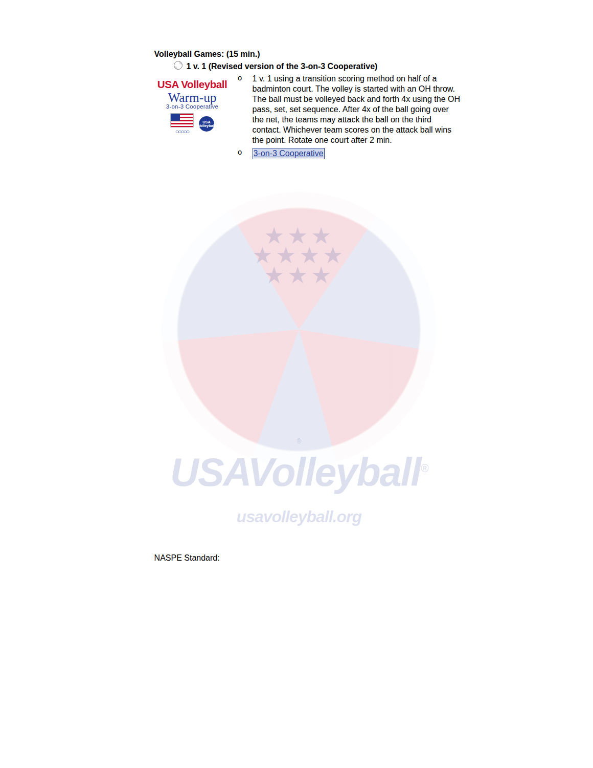Volleyball Games: (15 min.)
1 v. 1 (Revised version of the 3-on-3 Cooperative)
USA Volleyball
Warm-up
3-on-3 Cooperative
○○○○○
USA
Volleyball
1 v. 1 using a transition scoring method on half of a badminton court. The volley is started with an OH throw. The ball must be volleyed back and forth 4x using the OH pass, set, set sequence. After 4x of the ball going over the net, the teams may attack the ball on the third contact. Whichever team scores on the attack ball wins the point. Rotate one court after 2 min.
3-on-3 Cooperative
★★★
★★★★
★★★
®
USAVolleyball®
usavolleyball.org
NASPE Standard: